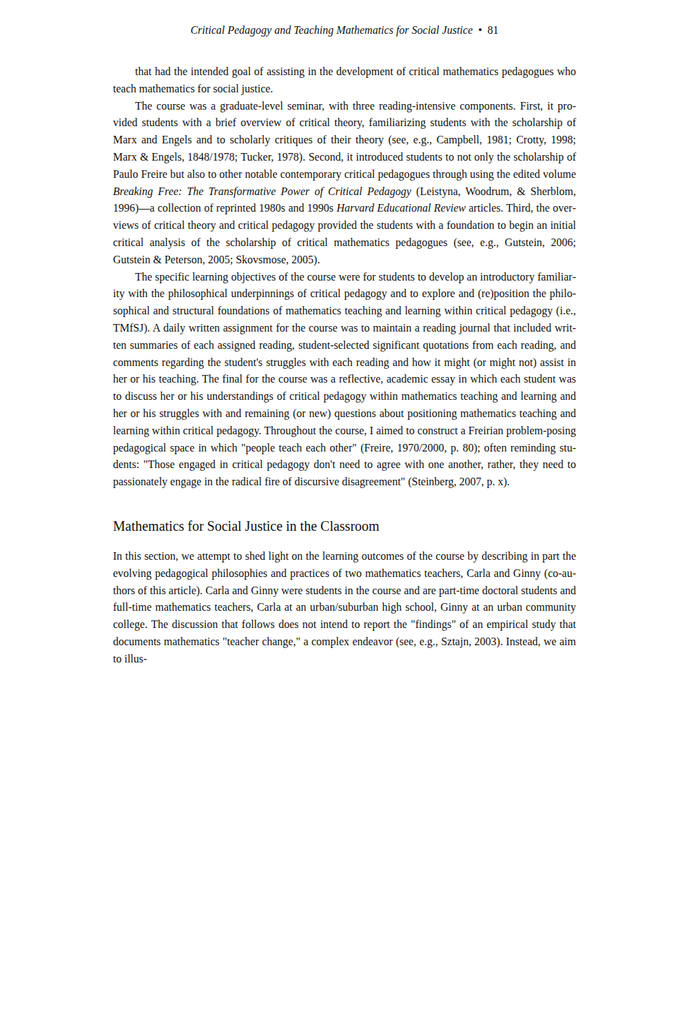Critical Pedagogy and Teaching Mathematics for Social Justice • 81
that had the intended goal of assisting in the development of critical mathematics pedagogues who teach mathematics for social justice.
The course was a graduate-level seminar, with three reading-intensive components. First, it provided students with a brief overview of critical theory, familiarizing students with the scholarship of Marx and Engels and to scholarly critiques of their theory (see, e.g., Campbell, 1981; Crotty, 1998; Marx & Engels, 1848/1978; Tucker, 1978). Second, it introduced students to not only the scholarship of Paulo Freire but also to other notable contemporary critical pedagogues through using the edited volume Breaking Free: The Transformative Power of Critical Pedagogy (Leistyna, Woodrum, & Sherblom, 1996)—a collection of reprinted 1980s and 1990s Harvard Educational Review articles. Third, the overviews of critical theory and critical pedagogy provided the students with a foundation to begin an initial critical analysis of the scholarship of critical mathematics pedagogues (see, e.g., Gutstein, 2006; Gutstein & Peterson, 2005; Skovsmose, 2005).
The specific learning objectives of the course were for students to develop an introductory familiarity with the philosophical underpinnings of critical pedagogy and to explore and (re)position the philosophical and structural foundations of mathematics teaching and learning within critical pedagogy (i.e., TMfSJ). A daily written assignment for the course was to maintain a reading journal that included written summaries of each assigned reading, student-selected significant quotations from each reading, and comments regarding the student's struggles with each reading and how it might (or might not) assist in her or his teaching. The final for the course was a reflective, academic essay in which each student was to discuss her or his understandings of critical pedagogy within mathematics teaching and learning and her or his struggles with and remaining (or new) questions about positioning mathematics teaching and learning within critical pedagogy. Throughout the course, I aimed to construct a Freirian problem-posing pedagogical space in which "people teach each other" (Freire, 1970/2000, p. 80); often reminding students: "Those engaged in critical pedagogy don't need to agree with one another, rather, they need to passionately engage in the radical fire of discursive disagreement" (Steinberg, 2007, p. x).
Mathematics for Social Justice in the Classroom
In this section, we attempt to shed light on the learning outcomes of the course by describing in part the evolving pedagogical philosophies and practices of two mathematics teachers, Carla and Ginny (co-authors of this article). Carla and Ginny were students in the course and are part-time doctoral students and full-time mathematics teachers, Carla at an urban/suburban high school, Ginny at an urban community college. The discussion that follows does not intend to report the "findings" of an empirical study that documents mathematics "teacher change," a complex endeavor (see, e.g., Sztajn, 2003). Instead, we aim to illus-